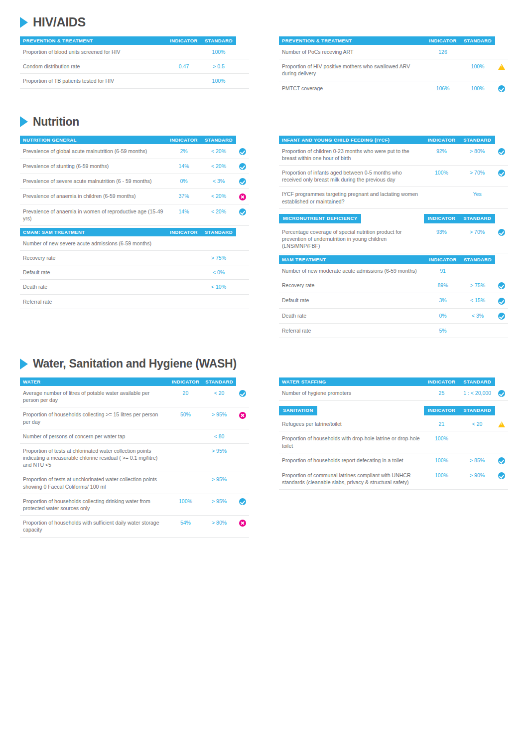HIV/AIDS
| PREVENTION & TREATMENT | INDICATOR | STANDARD | |
| --- | --- | --- | --- |
| Proportion of blood units screened for HIV | | 100% | |
| Condom distribution rate | 0.47 | > 0.5 | |
| Proportion of TB patients tested for HIV | | 100% | |
| PREVENTION & TREATMENT | INDICATOR | STANDARD | |
| --- | --- | --- | --- |
| Number of PoCs receving ART | 126 | | |
| Proportion of HIV positive mothers who swallowed ARV during delivery | | 100% | |
| PMTCT coverage | 106% | 100% | |
Nutrition
| NUTRITION GENERAL | INDICATOR | STANDARD | |
| --- | --- | --- | --- |
| Prevalence of global acute malnutrition (6-59 months) | 2% | < 20% | |
| Prevalence of stunting (6-59 months) | 14% | < 20% | |
| Prevalence of severe acute malnutrition (6 - 59 months) | 0% | < 3% | |
| Prevalence of anaemia in children (6-59 months) | 37% | < 20% | |
| Prevalence of anaemia in women of reproductive age (15-49 yrs) | 14% | < 20% | |
| CMAM: SAM TREATMENT | INDICATOR | STANDARD | |
| --- | --- | --- | --- |
| Number of new severe acute admissions (6-59 months) | | | |
| Recovery rate | | > 75% | |
| Default rate | | < 0% | |
| Death rate | | < 10% | |
| Referral rate | | | |
| INFANT AND YOUNG CHILD FEEDING (IYCF) | INDICATOR | STANDARD | |
| --- | --- | --- | --- |
| Proportion of children 0-23 months who were put to the breast within one hour of birth | 92% | > 80% | |
| Proportion of infants aged between 0-5 months who received only breast milk during the previous day | 100% | > 70% | |
| IYCF programmes targeting pregnant and lactating women established or maintained? | | Yes | |
| MICRONUTRIENT DEFICIENCY | INDICATOR | STANDARD | |
| Percentage coverage of special nutrition product for prevention of undernutrition in young children (LNS/MNP/FBF) | 93% | > 70% | |
| MAM TREATMENT | INDICATOR | STANDARD | |
| --- | --- | --- | --- |
| Number of new moderate acute admissions (6-59 months) | 91 | | |
| Recovery rate | 89% | > 75% | |
| Default rate | 3% | < 15% | |
| Death rate | 0% | < 3% | |
| Referral rate | 5% | | |
Water, Sanitation and Hygiene (WASH)
| WATER | INDICATOR | STANDARD | |
| --- | --- | --- | --- |
| Average number of litres of potable water available per person per day | 20 | < 20 | |
| Proportion of households collecting >= 15 litres per person per day | 50% | > 95% | |
| Number of persons of concern per water tap | | < 80 | |
| Proportion of tests at chlorinated water collection points indicating a measurable chlorine residual ( >= 0.1 mg/litre) and NTU <5 | | > 95% | |
| Proportion of tests at unchlorinated water collection points showing 0 Faecal Coliforms/ 100 ml | | > 95% | |
| Proportion of households collecting drinking water from protected water sources only | 100% | > 95% | |
| Proportion of households with sufficient daily water storage capacity | 54% | > 80% | |
| WATER STAFFING | INDICATOR | STANDARD | |
| --- | --- | --- | --- |
| Number of hygiene promoters | 25 | 1 : < 20,000 | |
| SANITATION | INDICATOR | STANDARD | |
| Refugees per latrine/toilet | 21 | < 20 | |
| Proportion of households with drop-hole latrine or drop-hole toilet | 100% | | |
| Proportion of households report defecating in a toilet | 100% | > 85% | |
| Proportion of communal latrines compliant with UNHCR standards (cleanable slabs, privacy & structural safety) | 100% | > 90% | |